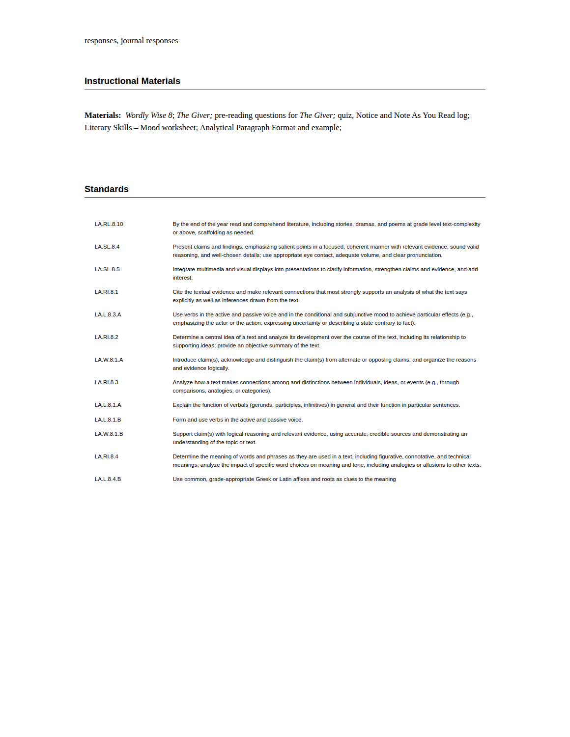responses, journal responses
Instructional Materials
Materials: Wordly Wise 8; The Giver; pre-reading questions for The Giver; quiz, Notice and Note As You Read log; Literary Skills – Mood worksheet; Analytical Paragraph Format and example;
Standards
| LA.RL.8.10 | By the end of the year read and comprehend literature, including stories, dramas, and poems at grade level text-complexity or above, scaffolding as needed. |
| LA.SL.8.4 | Present claims and findings, emphasizing salient points in a focused, coherent manner with relevant evidence, sound valid reasoning, and well-chosen details; use appropriate eye contact, adequate volume, and clear pronunciation. |
| LA.SL.8.5 | Integrate multimedia and visual displays into presentations to clarify information, strengthen claims and evidence, and add interest. |
| LA.RI.8.1 | Cite the textual evidence and make relevant connections that most strongly supports an analysis of what the text says explicitly as well as inferences drawn from the text. |
| LA.L.8.3.A | Use verbs in the active and passive voice and in the conditional and subjunctive mood to achieve particular effects (e.g., emphasizing the actor or the action; expressing uncertainty or describing a state contrary to fact). |
| LA.RI.8.2 | Determine a central idea of a text and analyze its development over the course of the text, including its relationship to supporting ideas; provide an objective summary of the text. |
| LA.W.8.1.A | Introduce claim(s), acknowledge and distinguish the claim(s) from alternate or opposing claims, and organize the reasons and evidence logically. |
| LA.RI.8.3 | Analyze how a text makes connections among and distinctions between individuals, ideas, or events (e.g., through comparisons, analogies, or categories). |
| LA.L.8.1.A | Explain the function of verbals (gerunds, participles, infinitives) in general and their function in particular sentences. |
| LA.L.8.1.B | Form and use verbs in the active and passive voice. |
| LA.W.8.1.B | Support claim(s) with logical reasoning and relevant evidence, using accurate, credible sources and demonstrating an understanding of the topic or text. |
| LA.RI.8.4 | Determine the meaning of words and phrases as they are used in a text, including figurative, connotative, and technical meanings; analyze the impact of specific word choices on meaning and tone, including analogies or allusions to other texts. |
| LA.L.8.4.B | Use common, grade-appropriate Greek or Latin affixes and roots as clues to the meaning |